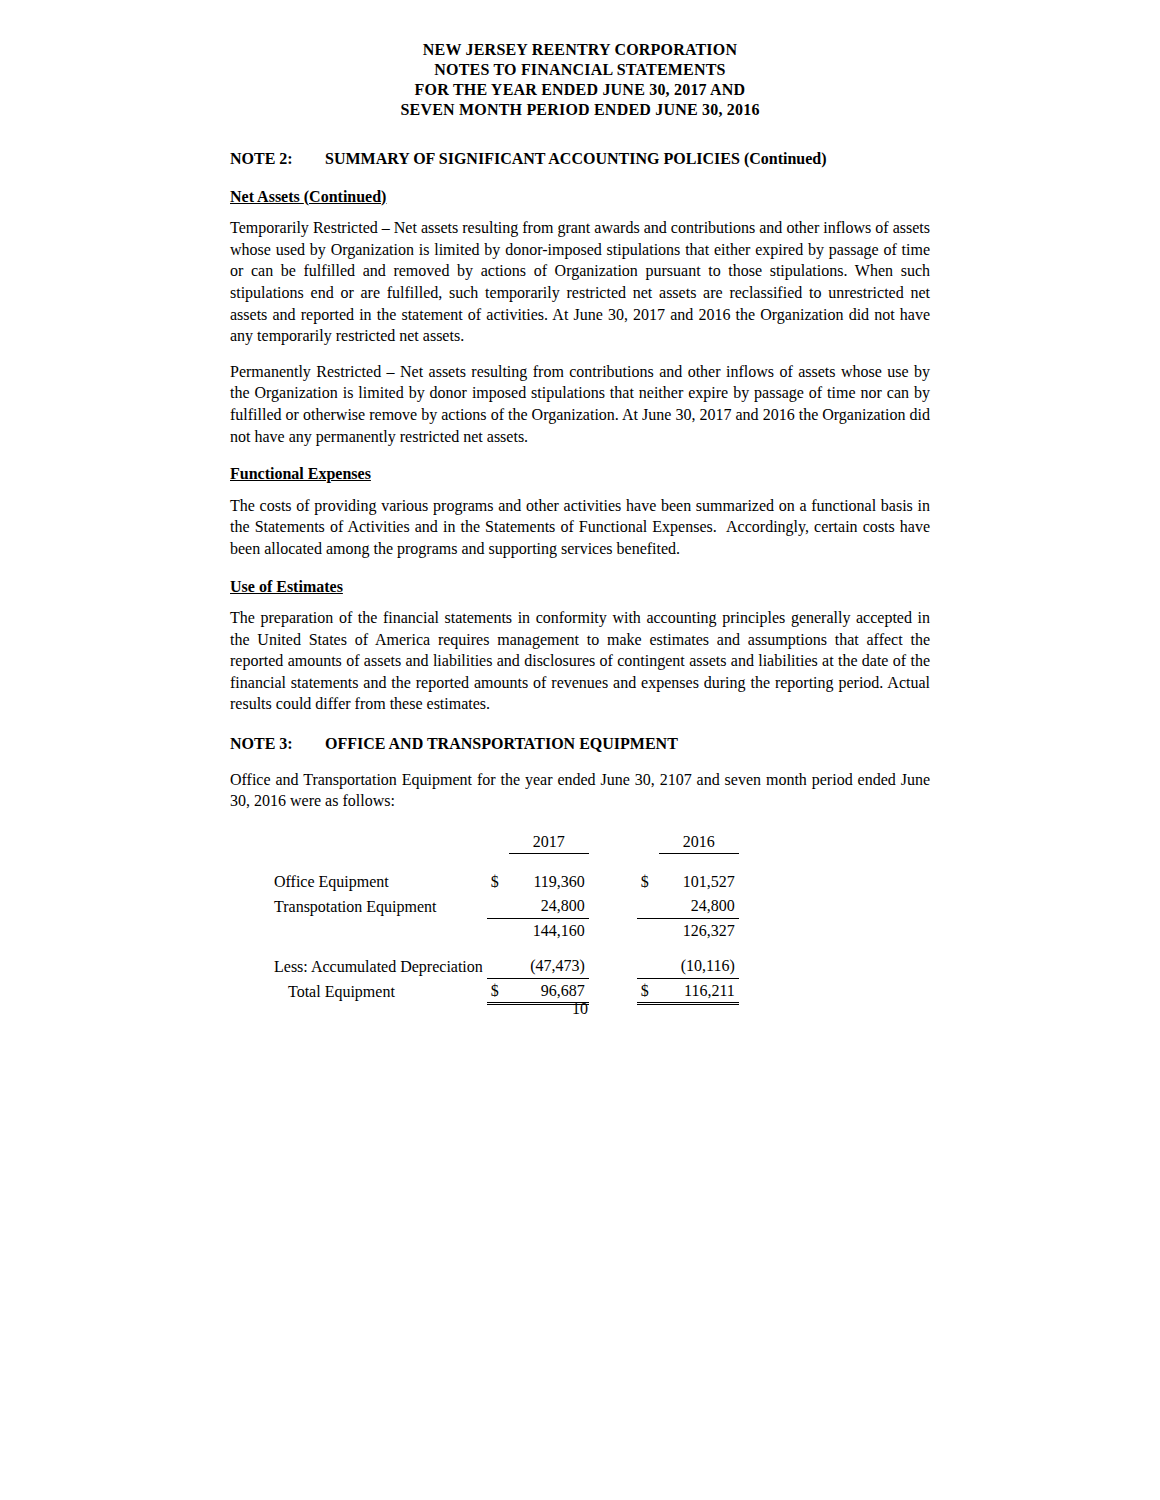NEW JERSEY REENTRY CORPORATION
NOTES TO FINANCIAL STATEMENTS
FOR THE YEAR ENDED JUNE 30, 2017 AND
SEVEN MONTH PERIOD ENDED JUNE 30, 2016
NOTE 2: SUMMARY OF SIGNIFICANT ACCOUNTING POLICIES (Continued)
Net Assets (Continued)
Temporarily Restricted – Net assets resulting from grant awards and contributions and other inflows of assets whose used by Organization is limited by donor-imposed stipulations that either expired by passage of time or can be fulfilled and removed by actions of Organization pursuant to those stipulations. When such stipulations end or are fulfilled, such temporarily restricted net assets are reclassified to unrestricted net assets and reported in the statement of activities. At June 30, 2017 and 2016 the Organization did not have any temporarily restricted net assets.
Permanently Restricted – Net assets resulting from contributions and other inflows of assets whose use by the Organization is limited by donor imposed stipulations that neither expire by passage of time nor can by fulfilled or otherwise remove by actions of the Organization. At June 30, 2017 and 2016 the Organization did not have any permanently restricted net assets.
Functional Expenses
The costs of providing various programs and other activities have been summarized on a functional basis in the Statements of Activities and in the Statements of Functional Expenses. Accordingly, certain costs have been allocated among the programs and supporting services benefited.
Use of Estimates
The preparation of the financial statements in conformity with accounting principles generally accepted in the United States of America requires management to make estimates and assumptions that affect the reported amounts of assets and liabilities and disclosures of contingent assets and liabilities at the date of the financial statements and the reported amounts of revenues and expenses during the reporting period. Actual results could differ from these estimates.
NOTE 3: OFFICE AND TRANSPORTATION EQUIPMENT
Office and Transportation Equipment for the year ended June 30, 2107 and seven month period ended June 30, 2016 were as follows:
| | | 2017 | | | 2016 |
| Office Equipment | $ | 119,360 | | $ | 101,527 |
| Transpotation Equipment | | 24,800 | | | 24,800 |
| | | 144,160 | | | 126,327 |
| Less: Accumulated Depreciation | | (47,473) | | | (10,116) |
| Total Equipment | $ | 96,687 | | $ | 116,211 |
10